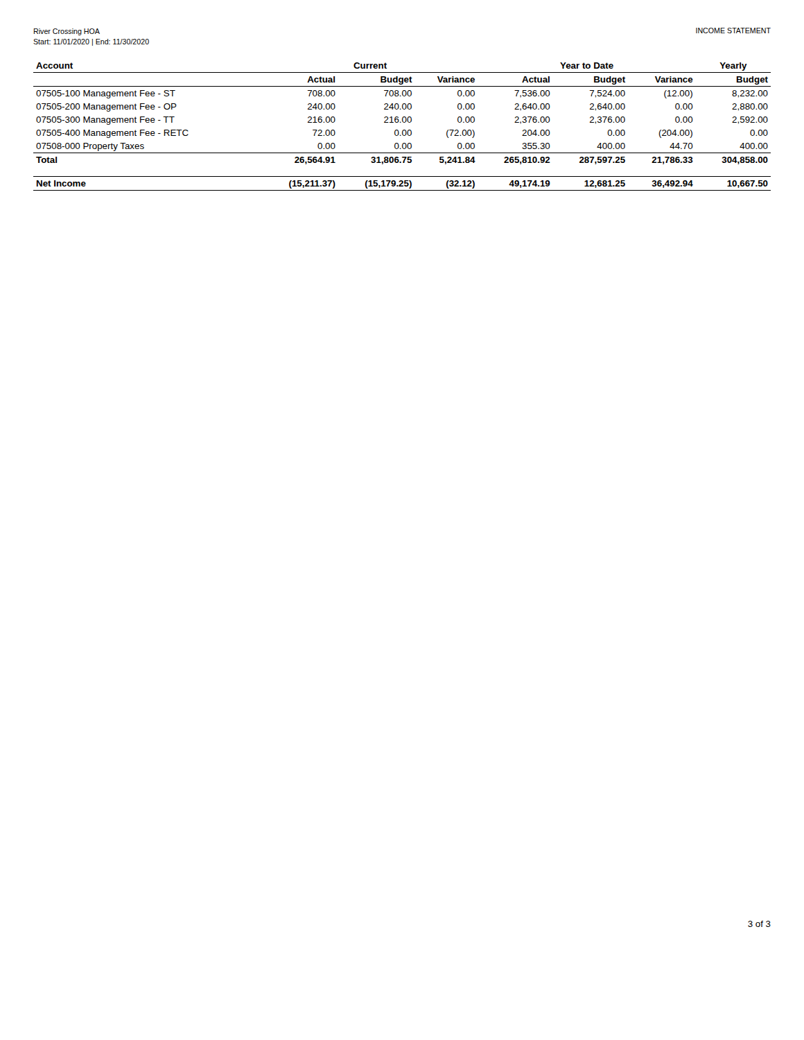River Crossing HOA
Start: 11/01/2020 | End: 11/30/2020
INCOME STATEMENT
| Account | Current | Year to Date | Yearly |
| --- | --- | --- | --- |
| | Actual | Budget | Variance | Actual | Budget | Variance | Budget |
| 07505-100 Management Fee - ST | 708.00 | 708.00 | 0.00 | 7,536.00 | 7,524.00 | (12.00) | 8,232.00 |
| 07505-200 Management Fee - OP | 240.00 | 240.00 | 0.00 | 2,640.00 | 2,640.00 | 0.00 | 2,880.00 |
| 07505-300 Management Fee - TT | 216.00 | 216.00 | 0.00 | 2,376.00 | 2,376.00 | 0.00 | 2,592.00 |
| 07505-400 Management Fee - RETC | 72.00 | 0.00 | (72.00) | 204.00 | 0.00 | (204.00) | 0.00 |
| 07508-000 Property Taxes | 0.00 | 0.00 | 0.00 | 355.30 | 400.00 | 44.70 | 400.00 |
| Total | 26,564.91 | 31,806.75 | 5,241.84 | 265,810.92 | 287,597.25 | 21,786.33 | 304,858.00 |
| Net Income | (15,211.37) | (15,179.25) | (32.12) | 49,174.19 | 12,681.25 | 36,492.94 | 10,667.50 |
3 of 3